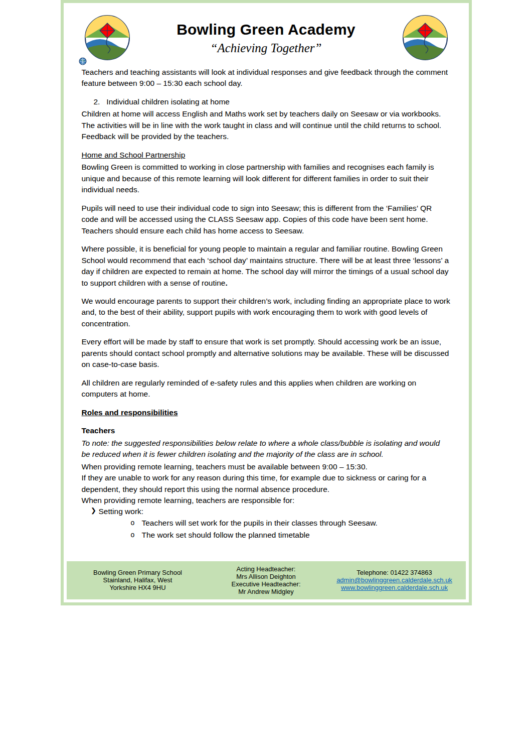Bowling Green Academy
“Achieving Together”
Teachers and teaching assistants will look at individual responses and give feedback through the comment feature between 9:00 – 15:30 each school day.
2. Individual children isolating at home
Children at home will access English and Maths work set by teachers daily on Seesaw or via workbooks. The activities will be in line with the work taught in class and will continue until the child returns to school. Feedback will be provided by the teachers.
Home and School Partnership
Bowling Green is committed to working in close partnership with families and recognises each family is unique and because of this remote learning will look different for different families in order to suit their individual needs.
Pupils will need to use their individual code to sign into Seesaw; this is different from the ‘Families’ QR code and will be accessed using the CLASS Seesaw app. Copies of this code have been sent home. Teachers should ensure each child has home access to Seesaw.
Where possible, it is beneficial for young people to maintain a regular and familiar routine. Bowling Green School would recommend that each ‘school day’ maintains structure. There will be at least three ‘lessons’ a day if children are expected to remain at home. The school day will mirror the timings of a usual school day to support children with a sense of routine.
We would encourage parents to support their children’s work, including finding an appropriate place to work and, to the best of their ability, support pupils with work encouraging them to work with good levels of concentration.
Every effort will be made by staff to ensure that work is set promptly. Should accessing work be an issue, parents should contact school promptly and alternative solutions may be available. These will be discussed on case-to-case basis.
All children are regularly reminded of e-safety rules and this applies when children are working on computers at home.
Roles and responsibilities
Teachers
To note: the suggested responsibilities below relate to where a whole class/bubble is isolating and would be reduced when it is fewer children isolating and the majority of the class are in school.
When providing remote learning, teachers must be available between 9:00 – 15:30.
If they are unable to work for any reason during this time, for example due to sickness or caring for a dependent, they should report this using the normal absence procedure.
When providing remote learning, teachers are responsible for:
Setting work:
Teachers will set work for the pupils in their classes through Seesaw.
The work set should follow the planned timetable
Bowling Green Primary School
Stainland, Halifax, West
Yorkshire HX4 9HU
Acting Headteacher:
Mrs Allison Deighton
Executive Headteacher:
Mr Andrew Midgley
Telephone: 01422 374863
admin@bowlinggreen.calderdale.sch.uk
www.bowlinggreen.calderdale.sch.uk